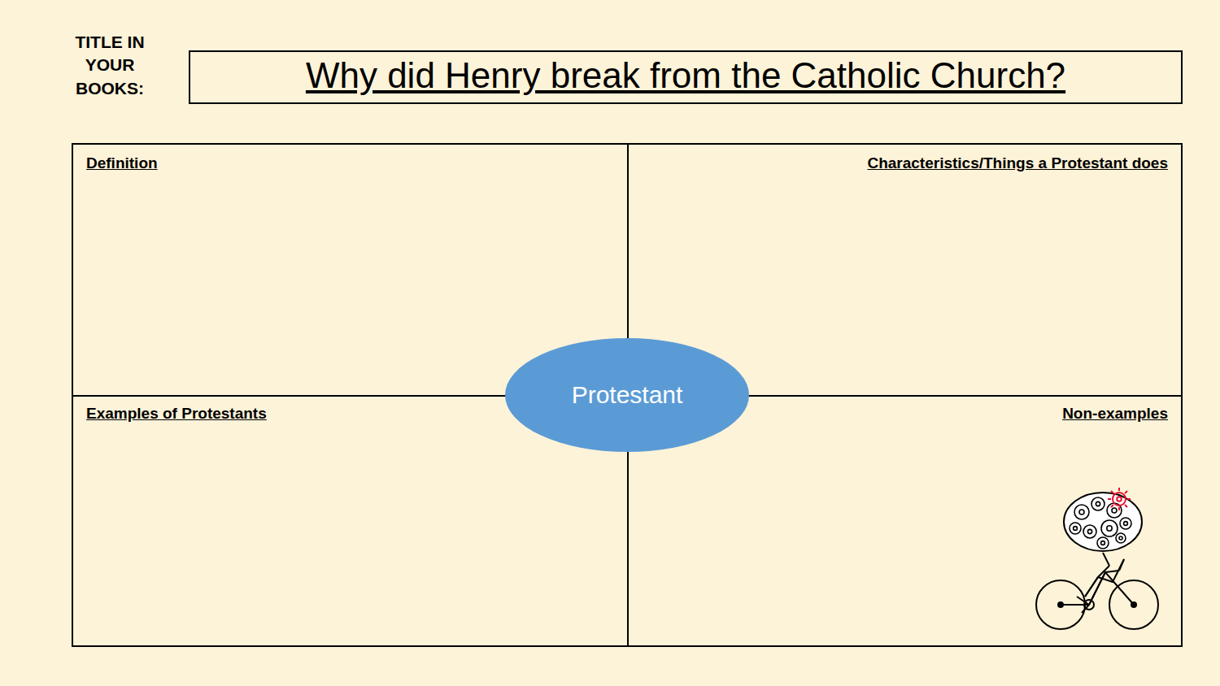TITLE IN
YOUR
BOOKS:
Why did Henry break from the Catholic Church?
Definition
Characteristics/Things a Protestant does
Examples of Protestants
Non-examples
Protestant